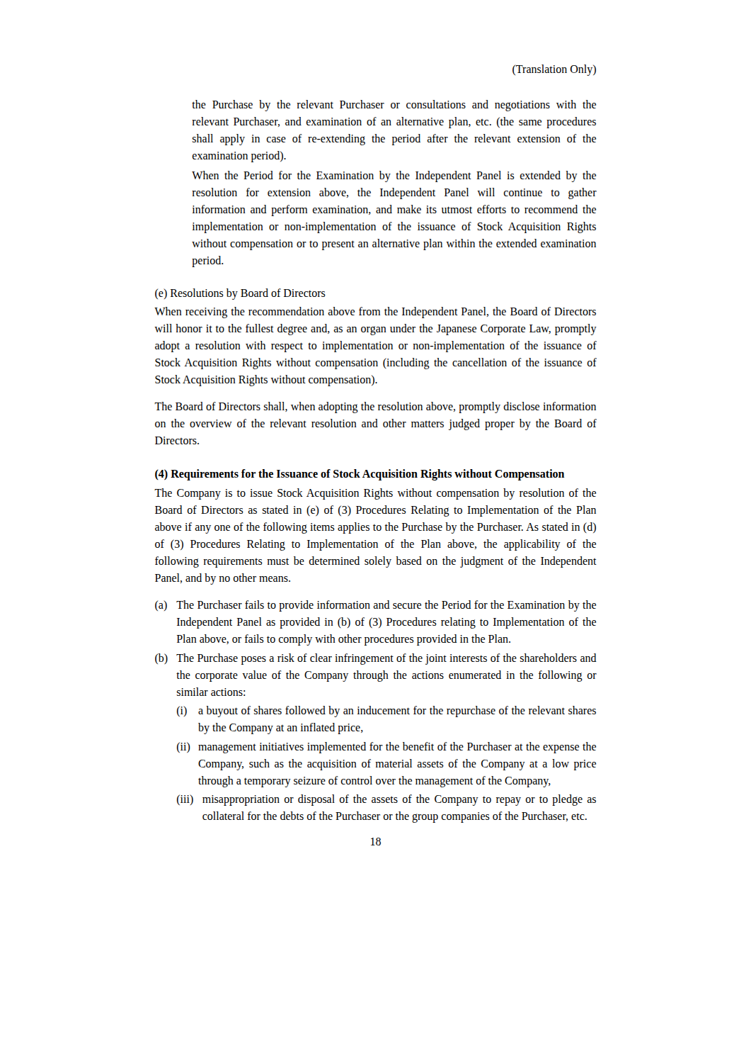(Translation Only)
the Purchase by the relevant Purchaser or consultations and negotiations with the relevant Purchaser, and examination of an alternative plan, etc. (the same procedures shall apply in case of re-extending the period after the relevant extension of the examination period).
When the Period for the Examination by the Independent Panel is extended by the resolution for extension above, the Independent Panel will continue to gather information and perform examination, and make its utmost efforts to recommend the implementation or non-implementation of the issuance of Stock Acquisition Rights without compensation or to present an alternative plan within the extended examination period.
(e) Resolutions by Board of Directors
When receiving the recommendation above from the Independent Panel, the Board of Directors will honor it to the fullest degree and, as an organ under the Japanese Corporate Law, promptly adopt a resolution with respect to implementation or non-implementation of the issuance of Stock Acquisition Rights without compensation (including the cancellation of the issuance of Stock Acquisition Rights without compensation).
The Board of Directors shall, when adopting the resolution above, promptly disclose information on the overview of the relevant resolution and other matters judged proper by the Board of Directors.
(4) Requirements for the Issuance of Stock Acquisition Rights without Compensation
The Company is to issue Stock Acquisition Rights without compensation by resolution of the Board of Directors as stated in (e) of (3) Procedures Relating to Implementation of the Plan above if any one of the following items applies to the Purchase by the Purchaser. As stated in (d) of (3) Procedures Relating to Implementation of the Plan above, the applicability of the following requirements must be determined solely based on the judgment of the Independent Panel, and by no other means.
(a)
The Purchaser fails to provide information and secure the Period for the Examination by the Independent Panel as provided in (b) of (3) Procedures relating to Implementation of the Plan above, or fails to comply with other procedures provided in the Plan.
(b)
The Purchase poses a risk of clear infringement of the joint interests of the shareholders and the corporate value of the Company through the actions enumerated in the following or similar actions:
(i)
a buyout of shares followed by an inducement for the repurchase of the relevant shares by the Company at an inflated price,
(ii)
management initiatives implemented for the benefit of the Purchaser at the expense the Company, such as the acquisition of material assets of the Company at a low price through a temporary seizure of control over the management of the Company,
(iii)
misappropriation or disposal of the assets of the Company to repay or to pledge as collateral for the debts of the Purchaser or the group companies of the Purchaser, etc.
18